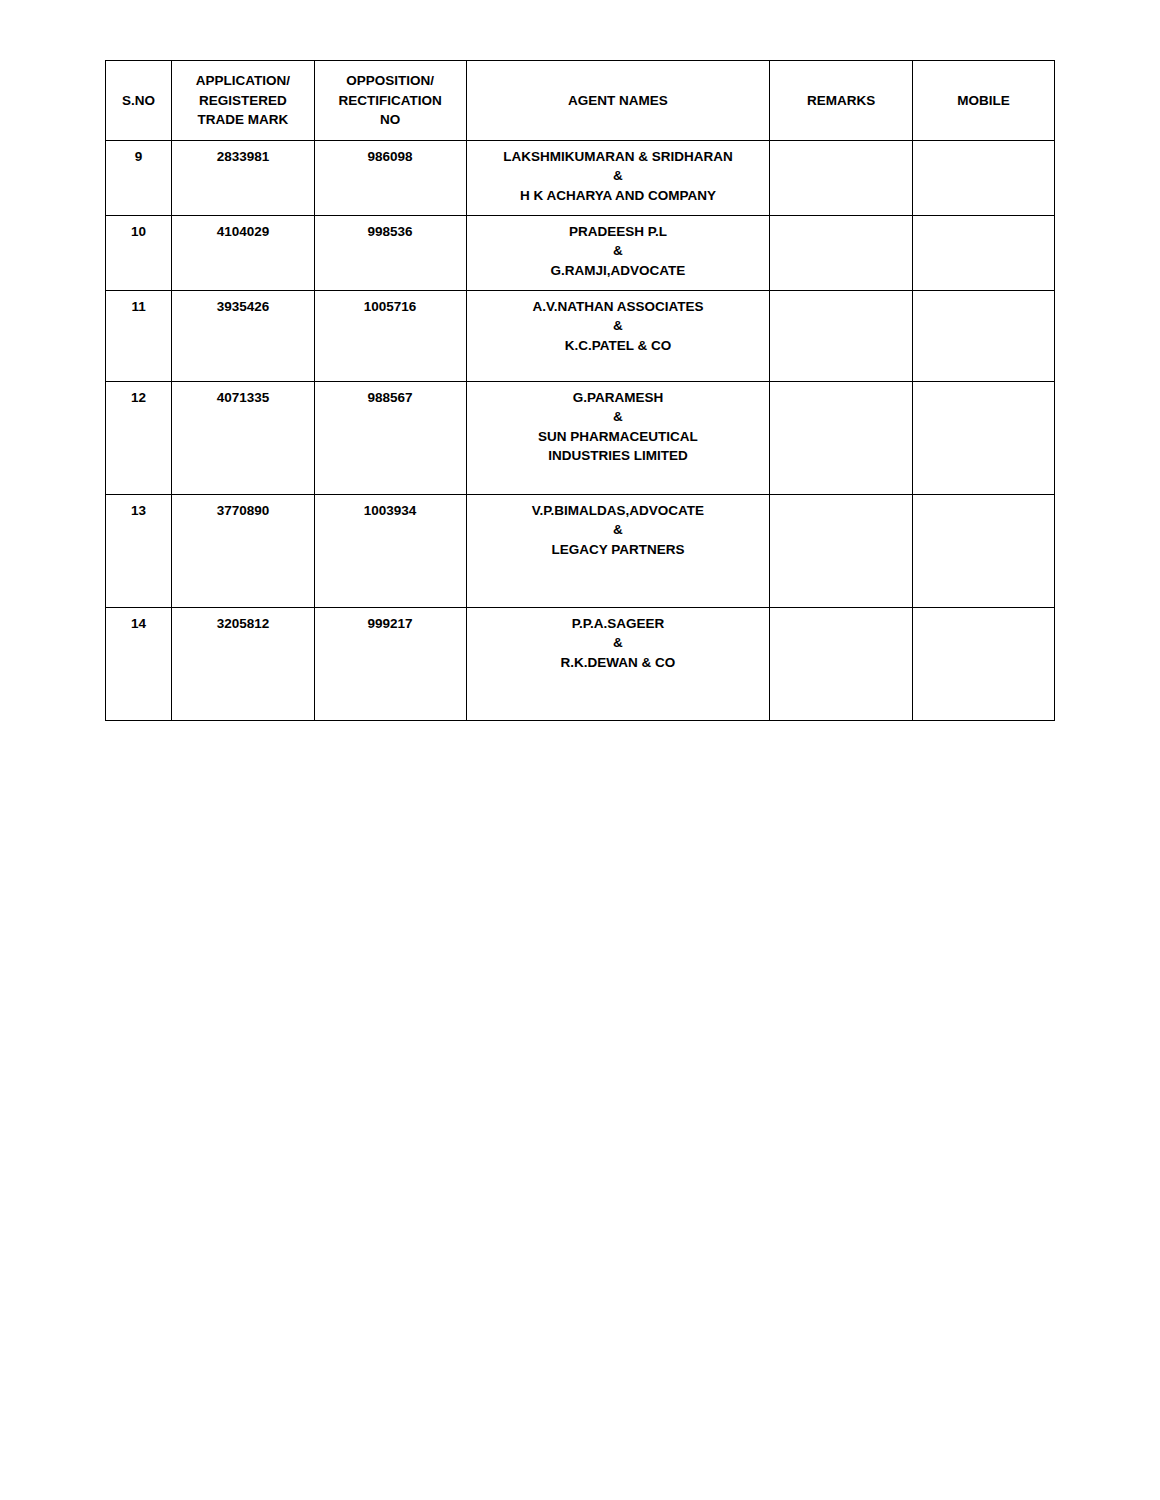| S.NO | APPLICATION/ REGISTERED TRADE MARK | OPPOSITION/ RECTIFICATION NO | AGENT NAMES | REMARKS | MOBILE |
| --- | --- | --- | --- | --- | --- |
| 9 | 2833981 | 986098 | LAKSHMIKUMARAN & SRIDHARAN & H K ACHARYA AND COMPANY | | |
| 10 | 4104029 | 998536 | PRADEESH P.L & G.RAMJI,ADVOCATE | | |
| 11 | 3935426 | 1005716 | A.V.NATHAN ASSOCIATES & K.C.PATEL & CO | | |
| 12 | 4071335 | 988567 | G.PARAMESH & SUN PHARMACEUTICAL INDUSTRIES LIMITED | | |
| 13 | 3770890 | 1003934 | V.P.BIMALDAS,ADVOCATE & LEGACY PARTNERS | | |
| 14 | 3205812 | 999217 | P.P.A.SAGEER & R.K.DEWAN & CO | | |